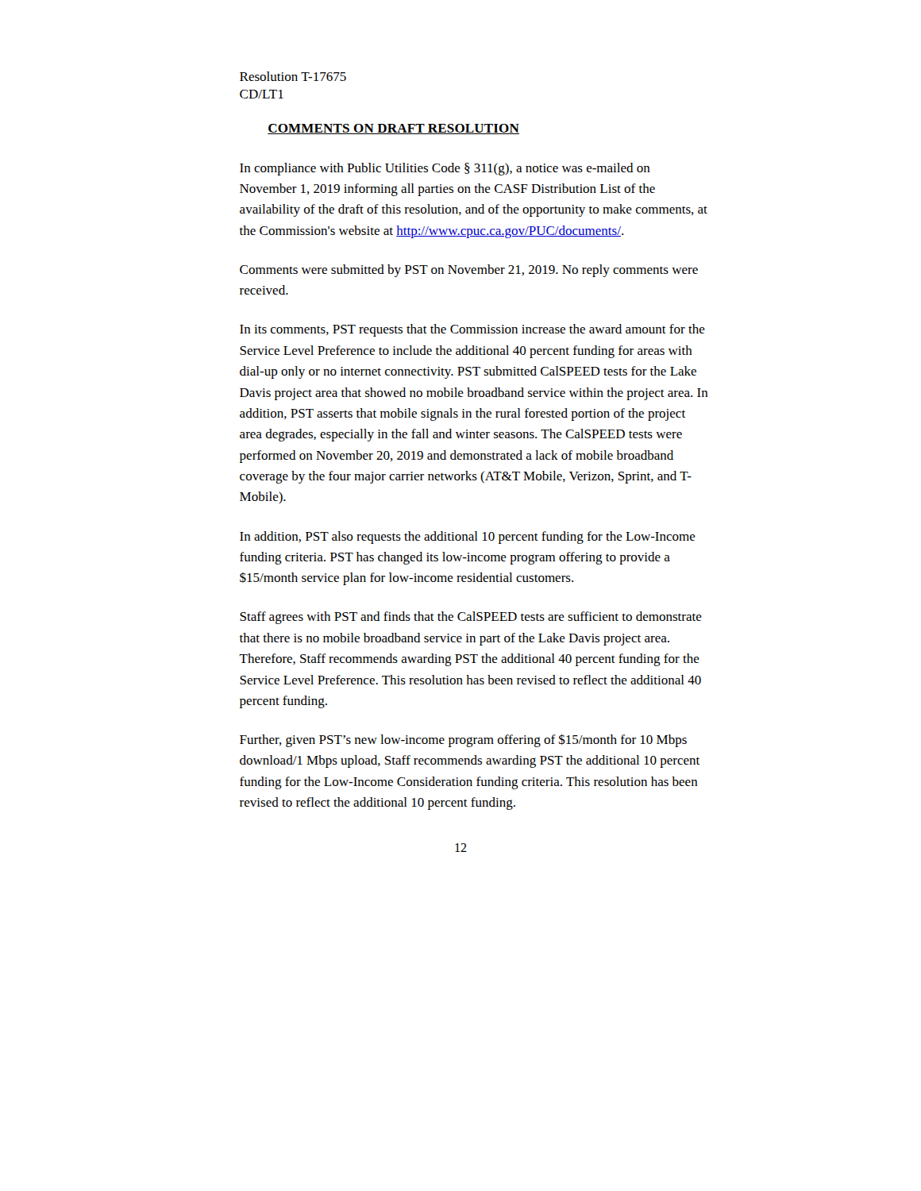Resolution T-17675
CD/LT1
COMMENTS ON DRAFT RESOLUTION
In compliance with Public Utilities Code § 311(g), a notice was e-mailed on November 1, 2019 informing all parties on the CASF Distribution List of the availability of the draft of this resolution, and of the opportunity to make comments, at the Commission's website at http://www.cpuc.ca.gov/PUC/documents/.
Comments were submitted by PST on November 21, 2019. No reply comments were received.
In its comments, PST requests that the Commission increase the award amount for the Service Level Preference to include the additional 40 percent funding for areas with dial-up only or no internet connectivity. PST submitted CalSPEED tests for the Lake Davis project area that showed no mobile broadband service within the project area. In addition, PST asserts that mobile signals in the rural forested portion of the project area degrades, especially in the fall and winter seasons. The CalSPEED tests were performed on November 20, 2019 and demonstrated a lack of mobile broadband coverage by the four major carrier networks (AT&T Mobile, Verizon, Sprint, and T-Mobile).
In addition, PST also requests the additional 10 percent funding for the Low-Income funding criteria. PST has changed its low-income program offering to provide a $15/month service plan for low-income residential customers.
Staff agrees with PST and finds that the CalSPEED tests are sufficient to demonstrate that there is no mobile broadband service in part of the Lake Davis project area. Therefore, Staff recommends awarding PST the additional 40 percent funding for the Service Level Preference. This resolution has been revised to reflect the additional 40 percent funding.
Further, given PST’s new low-income program offering of $15/month for 10 Mbps download/1 Mbps upload, Staff recommends awarding PST the additional 10 percent funding for the Low-Income Consideration funding criteria. This resolution has been revised to reflect the additional 10 percent funding.
12